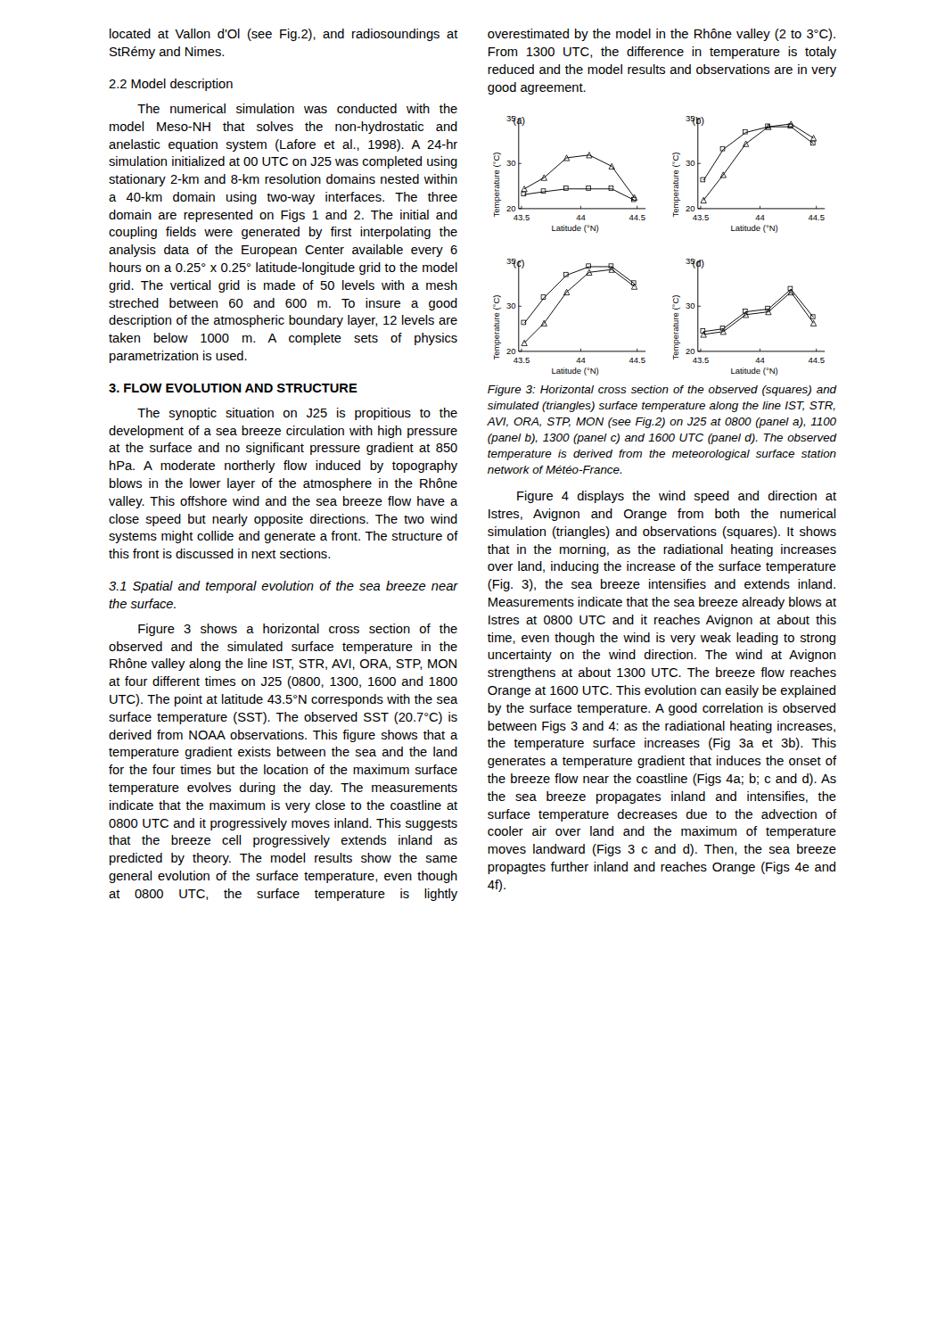located at Vallon d'Ol (see Fig.2), and radiosoundings at StRémy and Nimes.
2.2 Model description
The numerical simulation was conducted with the model Meso-NH that solves the non-hydrostatic and anelastic equation system (Lafore et al., 1998). A 24-hr simulation initialized at 00 UTC on J25 was completed using stationary 2-km and 8-km resolution domains nested within a 40-km domain using two-way interfaces. The three domain are represented on Figs 1 and 2. The initial and coupling fields were generated by first interpolating the analysis data of the European Center available every 6 hours on a 0.25° x 0.25° latitude-longitude grid to the model grid. The vertical grid is made of 50 levels with a mesh streched between 60 and 600 m. To insure a good description of the atmospheric boundary layer, 12 levels are taken below 1000 m. A complete sets of physics parametrization is used.
3. FLOW EVOLUTION AND STRUCTURE
The synoptic situation on J25 is propitious to the development of a sea breeze circulation with high pressure at the surface and no significant pressure gradient at 850 hPa. A moderate northerly flow induced by topography blows in the lower layer of the atmosphere in the Rhône valley. This offshore wind and the sea breeze flow have a close speed but nearly opposite directions. The two wind systems might collide and generate a front. The structure of this front is discussed in next sections.
3.1 Spatial and temporal evolution of the sea breeze near the surface.
Figure 3 shows a horizontal cross section of the observed and the simulated surface temperature in the Rhône valley along the line IST, STR, AVI, ORA, STP, MON at four different times on J25 (0800, 1300, 1600 and 1800 UTC). The point at latitude 43.5°N corresponds with the sea surface temperature (SST). The observed SST (20.7°C) is derived from NOAA observations. This figure shows that a temperature gradient exists between the sea and the land for the four times but the location of the maximum surface temperature evolves during the day. The measurements indicate that the maximum is very close to the coastline at 0800 UTC and it progressively moves inland. This suggests that the breeze cell progressively extends inland as predicted by theory. The model results show the same general evolution of the surface temperature, even though at 0800 UTC, the surface temperature is lightly overestimated by the model in the Rhône valley (2 to 3°C). From 1300 UTC, the difference in temperature is totaly reduced and the model results and observations are in very good agreement.
(a) Temperature (°C) Latitude (°N) 35 30 20 43.5 44 44.5
(b) Temperature (°C) Latitude (°N) 35 30 20 43.5 44 44.5
(c) Temperature (°C) Latitude (°N) 35 30 20 43.5 44 44.5
(d) Temperature (°C) Latitude (°N) 35 30 20 43.5 44 44.5
Figure 3: Horizontal cross section of the observed (squares) and simulated (triangles) surface temperature along the line IST, STR, AVI, ORA, STP, MON (see Fig.2) on J25 at 0800 (panel a), 1100 (panel b), 1300 (panel c) and 1600 UTC (panel d). The observed temperature is derived from the meteorological surface station network of Météo-France.
Figure 4 displays the wind speed and direction at Istres, Avignon and Orange from both the numerical simulation (triangles) and observations (squares). It shows that in the morning, as the radiational heating increases over land, inducing the increase of the surface temperature (Fig. 3), the sea breeze intensifies and extends inland. Measurements indicate that the sea breeze already blows at Istres at 0800 UTC and it reaches Avignon at about this time, even though the wind is very weak leading to strong uncertainty on the wind direction. The wind at Avignon strengthens at about 1300 UTC. The breeze flow reaches Orange at 1600 UTC. This evolution can easily be explained by the surface temperature. A good correlation is observed between Figs 3 and 4: as the radiational heating increases, the temperature surface increases (Fig 3a et 3b). This generates a temperature gradient that induces the onset of the breeze flow near the coastline (Figs 4a; b; c and d). As the sea breeze propagates inland and intensifies, the surface temperature decreases due to the advection of cooler air over land and the maximum of temperature moves landward (Figs 3 c and d). Then, the sea breeze propagtes further inland and reaches Orange (Figs 4e and 4f).